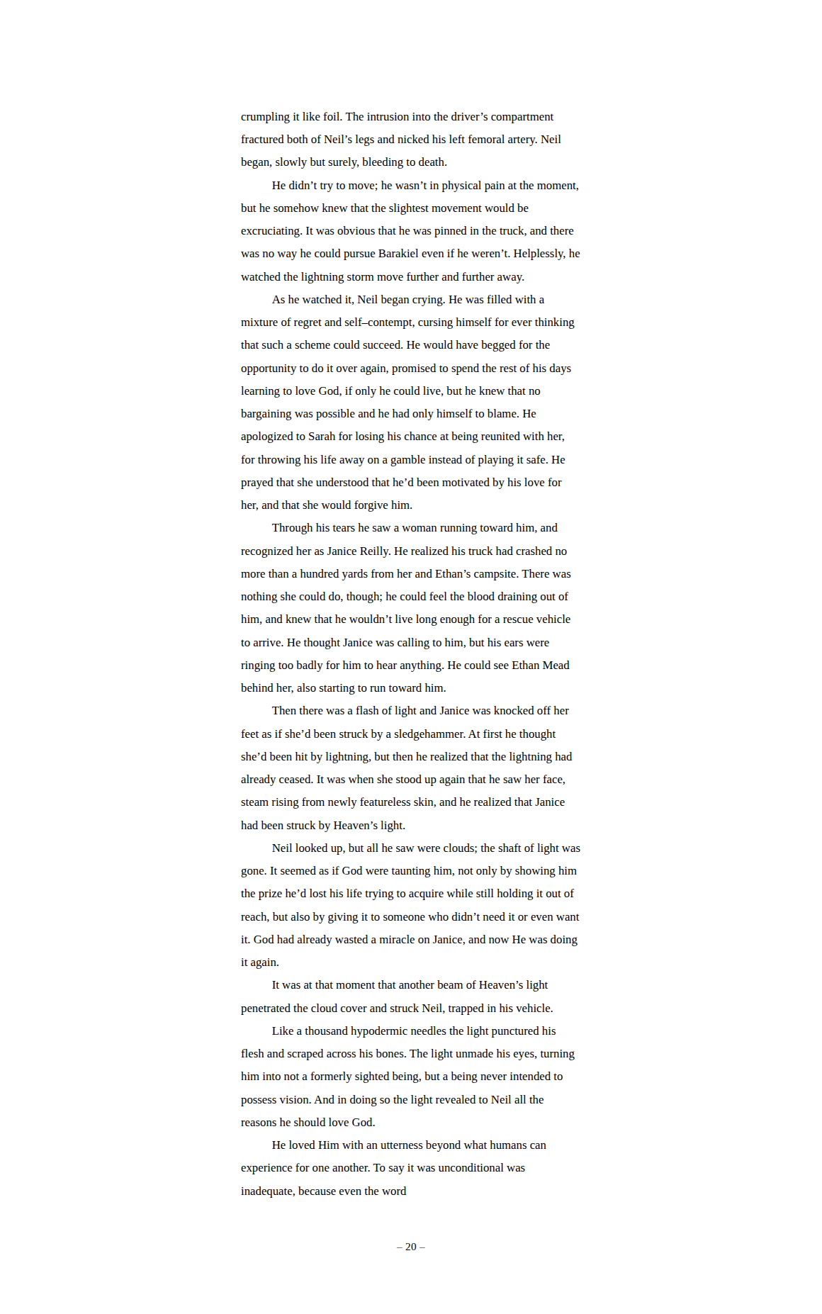crumpling it like foil. The intrusion into the driver’s compartment fractured both of Neil’s legs and nicked his left femoral artery. Neil began, slowly but surely, bleeding to death.
He didn’t try to move; he wasn’t in physical pain at the moment, but he somehow knew that the slightest movement would be excruciating. It was obvious that he was pinned in the truck, and there was no way he could pursue Barakiel even if he weren’t. Helplessly, he watched the lightning storm move further and further away.
As he watched it, Neil began crying. He was filled with a mixture of regret and self–contempt, cursing himself for ever thinking that such a scheme could succeed. He would have begged for the opportunity to do it over again, promised to spend the rest of his days learning to love God, if only he could live, but he knew that no bargaining was possible and he had only himself to blame. He apologized to Sarah for losing his chance at being reunited with her, for throwing his life away on a gamble instead of playing it safe. He prayed that she understood that he’d been motivated by his love for her, and that she would forgive him.
Through his tears he saw a woman running toward him, and recognized her as Janice Reilly. He realized his truck had crashed no more than a hundred yards from her and Ethan’s campsite. There was nothing she could do, though; he could feel the blood draining out of him, and knew that he wouldn’t live long enough for a rescue vehicle to arrive. He thought Janice was calling to him, but his ears were ringing too badly for him to hear anything. He could see Ethan Mead behind her, also starting to run toward him.
Then there was a flash of light and Janice was knocked off her feet as if she’d been struck by a sledgehammer. At first he thought she’d been hit by lightning, but then he realized that the lightning had already ceased. It was when she stood up again that he saw her face, steam rising from newly featureless skin, and he realized that Janice had been struck by Heaven’s light.
Neil looked up, but all he saw were clouds; the shaft of light was gone. It seemed as if God were taunting him, not only by showing him the prize he’d lost his life trying to acquire while still holding it out of reach, but also by giving it to someone who didn’t need it or even want it. God had already wasted a miracle on Janice, and now He was doing it again.
It was at that moment that another beam of Heaven’s light penetrated the cloud cover and struck Neil, trapped in his vehicle.
Like a thousand hypodermic needles the light punctured his flesh and scraped across his bones. The light unmade his eyes, turning him into not a formerly sighted being, but a being never intended to possess vision. And in doing so the light revealed to Neil all the reasons he should love God.
He loved Him with an utterness beyond what humans can experience for one another. To say it was unconditional was inadequate, because even the word
– 20 –